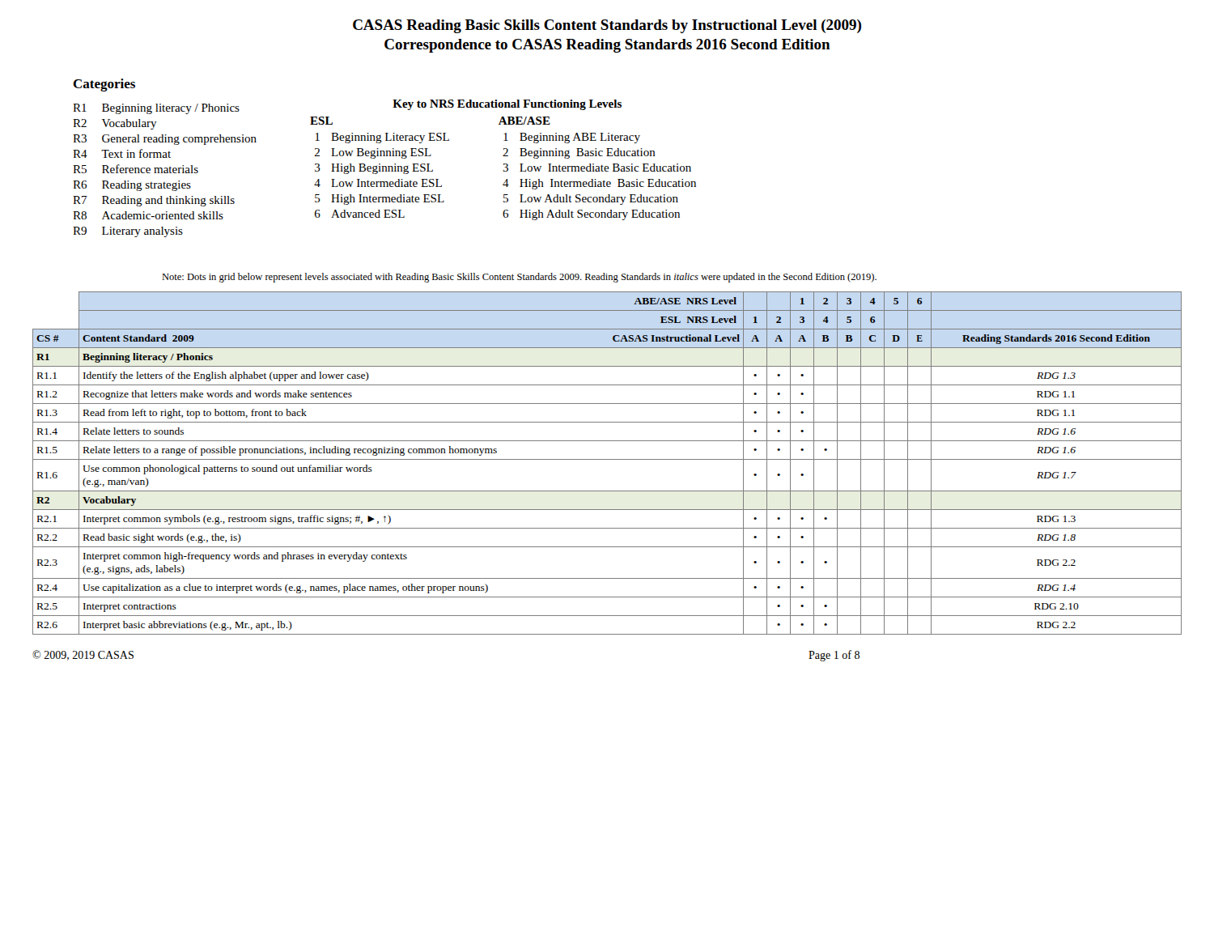CASAS Reading Basic Skills Content Standards by Instructional Level (2009)
Correspondence to CASAS Reading Standards 2016 Second Edition
Categories
| R1 | Beginning literacy / Phonics |
| R2 | Vocabulary |
| R3 | General reading comprehension |
| R4 | Text in format |
| R5 | Reference materials |
| R6 | Reading strategies |
| R7 | Reading and thinking skills |
| R8 | Academic-oriented skills |
| R9 | Literary analysis |
Key to NRS Educational Functioning Levels
| ESL | | ABE/ASE |
| 1 | Beginning Literacy ESL | | 1 | Beginning ABE Literacy |
| 2 | Low Beginning ESL | | 2 | Beginning Basic Education |
| 3 | High Beginning ESL | | 3 | Low Intermediate Basic Education |
| 4 | Low Intermediate ESL | | 4 | High Intermediate Basic Education |
| 5 | High Intermediate ESL | | 5 | Low Adult Secondary Education |
| 6 | Advanced ESL | | 6 | High Adult Secondary Education |
Note: Dots in grid below represent levels associated with Reading Basic Skills Content Standards 2009. Reading Standards in italics were updated in the Second Edition (2019).
| | ABE/ASE NRS Level | | | 1 | 2 | 3 | 4 | 5 | 6 | |
| | ESL NRS Level | 1 | 2 | 3 | 4 | 5 | 6 | | | |
| CS # | Content Standard 2009 CASAS Instructional Level | A | A | A | B | B | C | D | E | Reading Standards 2016 Second Edition |
| R1 | Beginning literacy / Phonics | | | | | | | | | |
| R1.1 | Identify the letters of the English alphabet (upper and lower case) | • | • | • | | | | | | RDG 1.3 |
| R1.2 | Recognize that letters make words and words make sentences | • | • | • | | | | | | RDG 1.1 |
| R1.3 | Read from left to right, top to bottom, front to back | • | • | • | | | | | | RDG 1.1 |
| R1.4 | Relate letters to sounds | • | • | • | | | | | | RDG 1.6 |
| R1.5 | Relate letters to a range of possible pronunciations, including recognizing common homonyms | • | • | • | • | | | | | RDG 1.6 |
| R1.6 | Use common phonological patterns to sound out unfamiliar words (e.g., man/van) | • | • | • | | | | | | RDG 1.7 |
| R2 | Vocabulary | | | | | | | | | |
| R2.1 | Interpret common symbols (e.g., restroom signs, traffic signs; #, ►, ↑) | • | • | • | • | | | | | RDG 1.3 |
| R2.2 | Read basic sight words (e.g., the, is) | • | • | • | | | | | | RDG 1.8 |
| R2.3 | Interpret common high-frequency words and phrases in everyday contexts (e.g., signs, ads, labels) | • | • | • | • | | | | | RDG 2.2 |
| R2.4 | Use capitalization as a clue to interpret words (e.g., names, place names, other proper nouns) | • | • | • | | | | | | RDG 1.4 |
| R2.5 | Interpret contractions | | • | • | • | | | | | RDG 2.10 |
| R2.6 | Interpret basic abbreviations (e.g., Mr., apt., lb.) | | • | • | • | | | | | RDG 2.2 |
© 2009, 2019 CASAS
Page 1 of 8